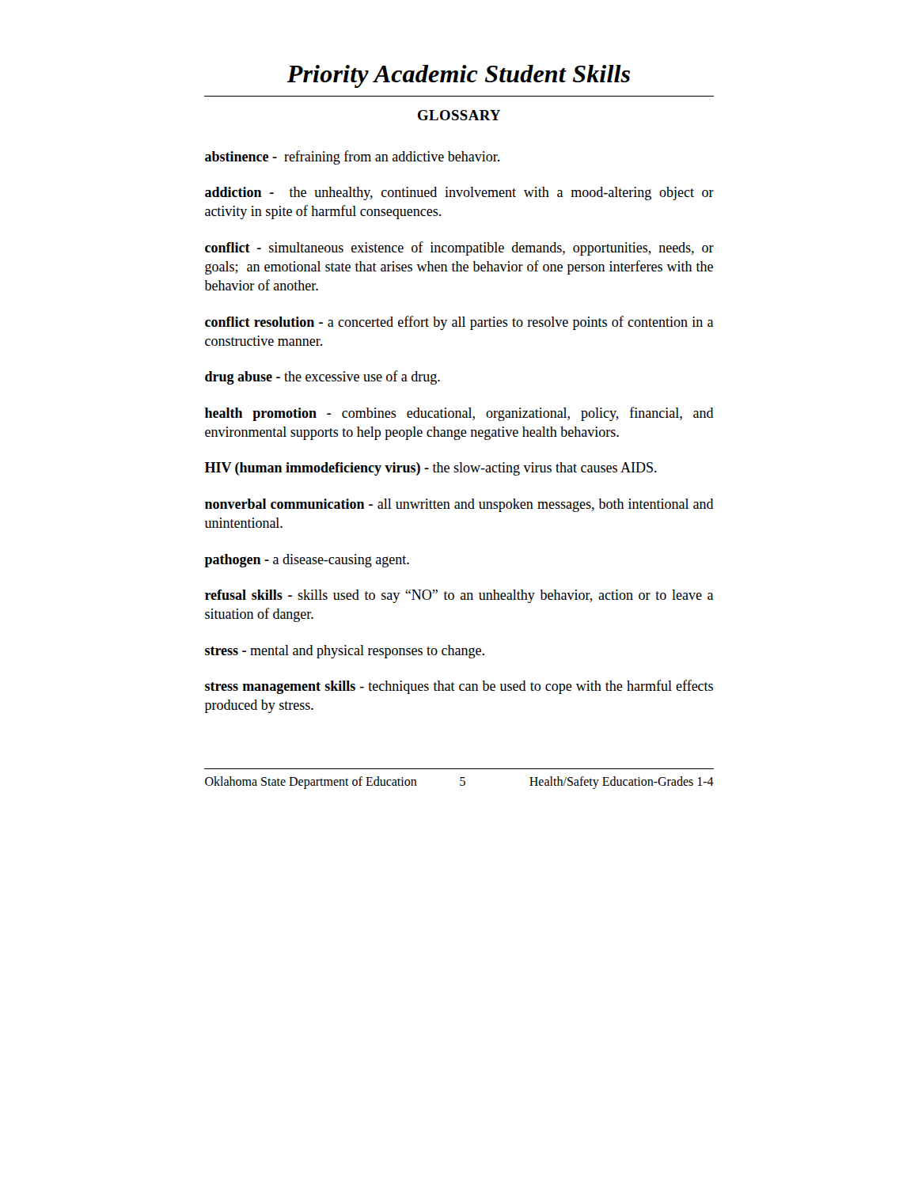Priority Academic Student Skills
GLOSSARY
abstinence - refraining from an addictive behavior.
addiction - the unhealthy, continued involvement with a mood-altering object or activity in spite of harmful consequences.
conflict - simultaneous existence of incompatible demands, opportunities, needs, or goals; an emotional state that arises when the behavior of one person interferes with the behavior of another.
conflict resolution - a concerted effort by all parties to resolve points of contention in a constructive manner.
drug abuse - the excessive use of a drug.
health promotion - combines educational, organizational, policy, financial, and environmental supports to help people change negative health behaviors.
HIV (human immodeficiency virus) - the slow-acting virus that causes AIDS.
nonverbal communication - all unwritten and unspoken messages, both intentional and unintentional.
pathogen - a disease-causing agent.
refusal skills - skills used to say “NO” to an unhealthy behavior, action or to leave a situation of danger.
stress - mental and physical responses to change.
stress management skills - techniques that can be used to cope with the harmful effects produced by stress.
Oklahoma State Department of Education
5
Health/Safety Education-Grades 1-4